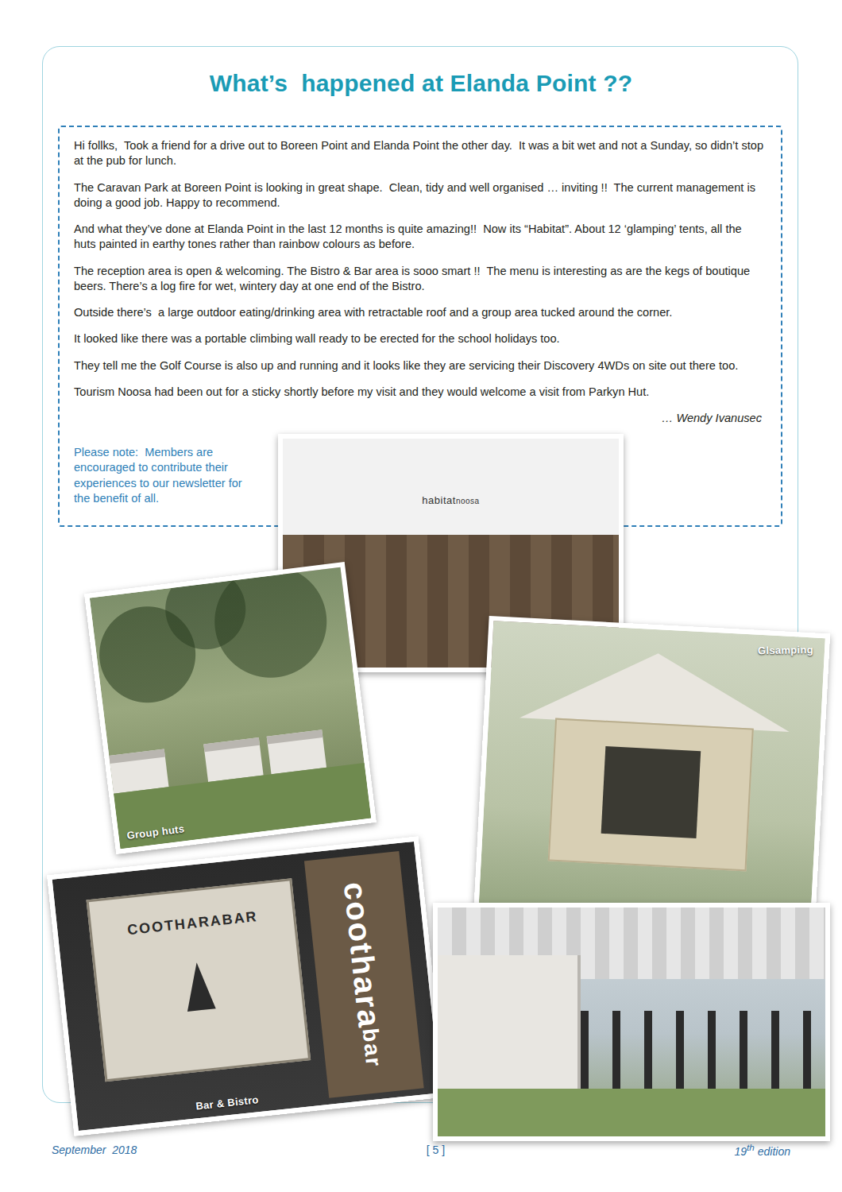What’s happened at Elanda Point ??
Hi follks, Took a friend for a drive out to Boreen Point and Elanda Point the other day. It was a bit wet and not a Sunday, so didn’t stop at the pub for lunch.
The Caravan Park at Boreen Point is looking in great shape. Clean, tidy and well organised … inviting !! The current management is doing a good job. Happy to recommend.
And what they’ve done at Elanda Point in the last 12 months is quite amazing!! Now its “Habitat”. About 12 ‘glamping’ tents, all the huts painted in earthy tones rather than rainbow colours as before.
The reception area is open & welcoming. The Bistro & Bar area is sooo smart !! The menu is interesting as are the kegs of boutique beers. There’s a log fire for wet, wintery day at one end of the Bistro.
Outside there’s a large outdoor eating/drinking area with retractable roof and a group area tucked around the corner.
It looked like there was a portable climbing wall ready to be erected for the school holidays too.
They tell me the Golf Course is also up and running and it looks like they are servicing their Discovery 4WDs on site out there too.
Tourism Noosa had been out for a sticky shortly before my visit and they would welcome a visit from Parkyn Hut.
… Wendy Ivanusec
Please note: Members are encouraged to contribute their experiences to our newsletter for the benefit of all.
habitatnoosa
Reception
Group huts
Glsamping
COOTHARABAR
cootharabar
Bar & Bistro
September 2018 [ 5 ] 19th edition